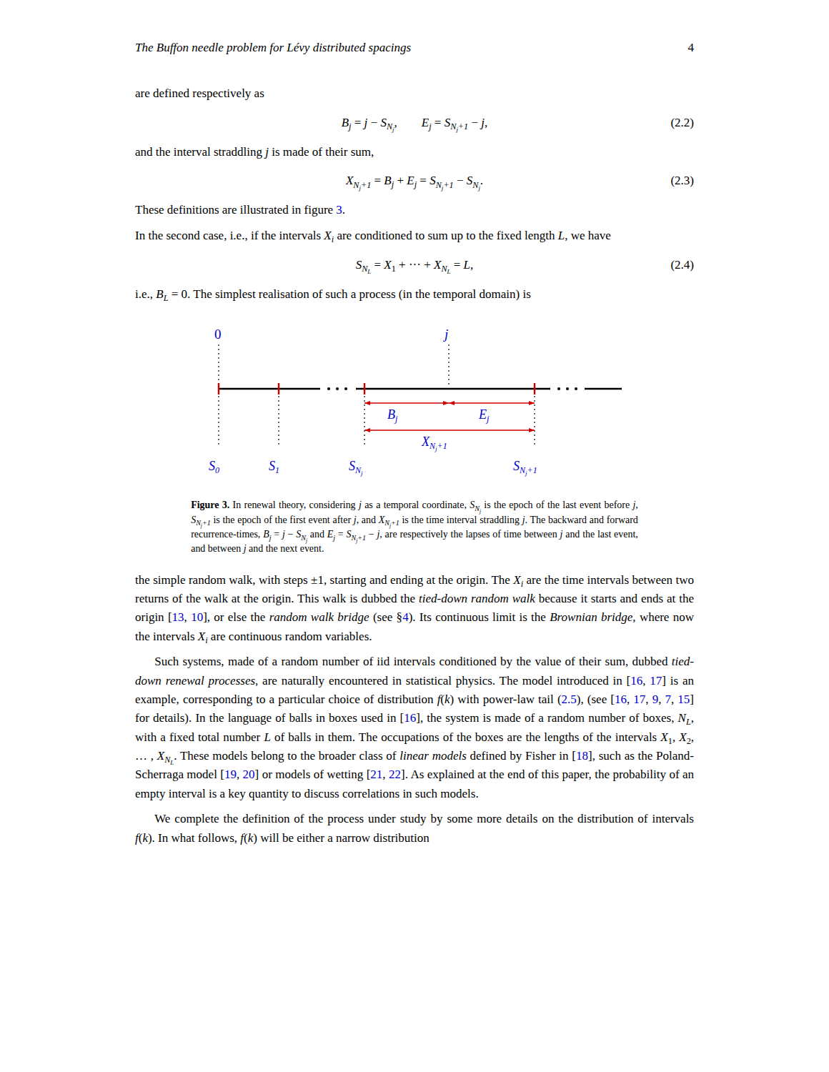The Buffon needle problem for Lévy distributed spacings 4
are defined respectively as
Bj = j − SNj, Ej = SNj+1 − j, (2.2)
and the interval straddling j is made of their sum,
XNj+1 = Bj + Ej = SNj+1 − SNj. (2.3)
These definitions are illustrated in figure 3.
In the second case, i.e., if the intervals Xi are conditioned to sum up to the fixed length L, we have
SNL = X1 + ··· + XNL = L, (2.4)
i.e., BL = 0. The simplest realisation of such a process (in the temporal domain) is
0 j Bj Ej XNj+1 S0 S1 SNj SNj+1
Figure 3. In renewal theory, considering j as a temporal coordinate, SNj is the epoch of the last event before j, SNj+1 is the epoch of the first event after j, and XNj+1 is the time interval straddling j. The backward and forward recurrence-times, Bj = j − SNj and Ej = SNj+1 − j, are respectively the lapses of time between j and the last event, and between j and the next event.
the simple random walk, with steps ±1, starting and ending at the origin. The Xi are the time intervals between two returns of the walk at the origin. This walk is dubbed the tied-down random walk because it starts and ends at the origin [13, 10], or else the random walk bridge (see §4). Its continuous limit is the Brownian bridge, where now the intervals Xi are continuous random variables.
Such systems, made of a random number of iid intervals conditioned by the value of their sum, dubbed tied-down renewal processes, are naturally encountered in statistical physics. The model introduced in [16, 17] is an example, corresponding to a particular choice of distribution f(k) with power-law tail (2.5), (see [16, 17, 9, 7, 15] for details). In the language of balls in boxes used in [16], the system is made of a random number of boxes, NL, with a fixed total number L of balls in them. The occupations of the boxes are the lengths of the intervals X1, X2, … , XNL. These models belong to the broader class of linear models defined by Fisher in [18], such as the Poland-Scherraga model [19, 20] or models of wetting [21, 22]. As explained at the end of this paper, the probability of an empty interval is a key quantity to discuss correlations in such models.
We complete the definition of the process under study by some more details on the distribution of intervals f(k). In what follows, f(k) will be either a narrow distribution